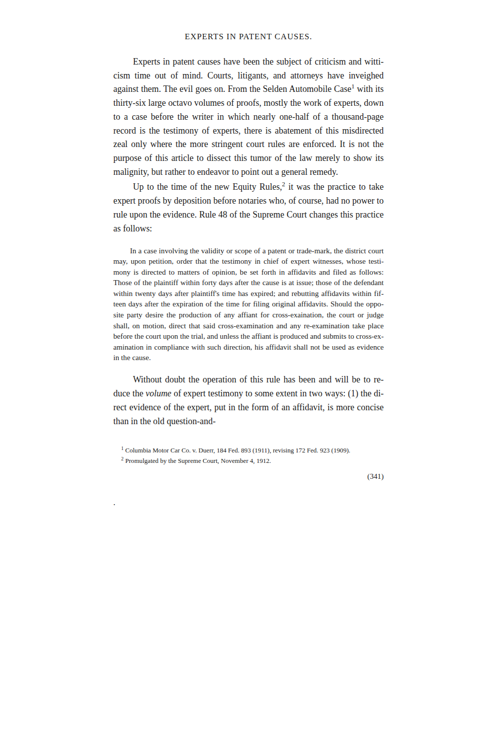EXPERTS IN PATENT CAUSES.
Experts in patent causes have been the subject of criticism and witticism time out of mind. Courts, litigants, and attorneys have inveighed against them. The evil goes on. From the Selden Automobile Case1 with its thirty-six large octavo volumes of proofs, mostly the work of experts, down to a case before the writer in which nearly one-half of a thousand-page record is the testimony of experts, there is abatement of this misdirected zeal only where the more stringent court rules are enforced. It is not the purpose of this article to dissect this tumor of the law merely to show its malignity, but rather to endeavor to point out a general remedy.
Up to the time of the new Equity Rules,2 it was the practice to take expert proofs by deposition before notaries who, of course, had no power to rule upon the evidence. Rule 48 of the Supreme Court changes this practice as follows:
In a case involving the validity or scope of a patent or trade-mark, the district court may, upon petition, order that the testimony in chief of expert witnesses, whose testimony is directed to matters of opinion, be set forth in affidavits and filed as follows: Those of the plaintiff within forty days after the cause is at issue; those of the defendant within twenty days after plaintiff's time has expired; and rebutting affidavits within fifteen days after the expiration of the time for filing original affidavits. Should the opposite party desire the production of any affiant for cross-exaination, the court or judge shall, on motion, direct that said cross-examination and any re-examination take place before the court upon the trial, and unless the affiant is produced and submits to cross-examination in compliance with such direction, his affidavit shall not be used as evidence in the cause.
Without doubt the operation of this rule has been and will be to reduce the volume of expert testimony to some extent in two ways: (1) the direct evidence of the expert, put in the form of an affidavit, is more concise than in the old question-and-
1 Columbia Motor Car Co. v. Duerr, 184 Fed. 893 (1911), revising 172 Fed. 923 (1909).
2 Promulgated by the Supreme Court, November 4, 1912.
(341)
.